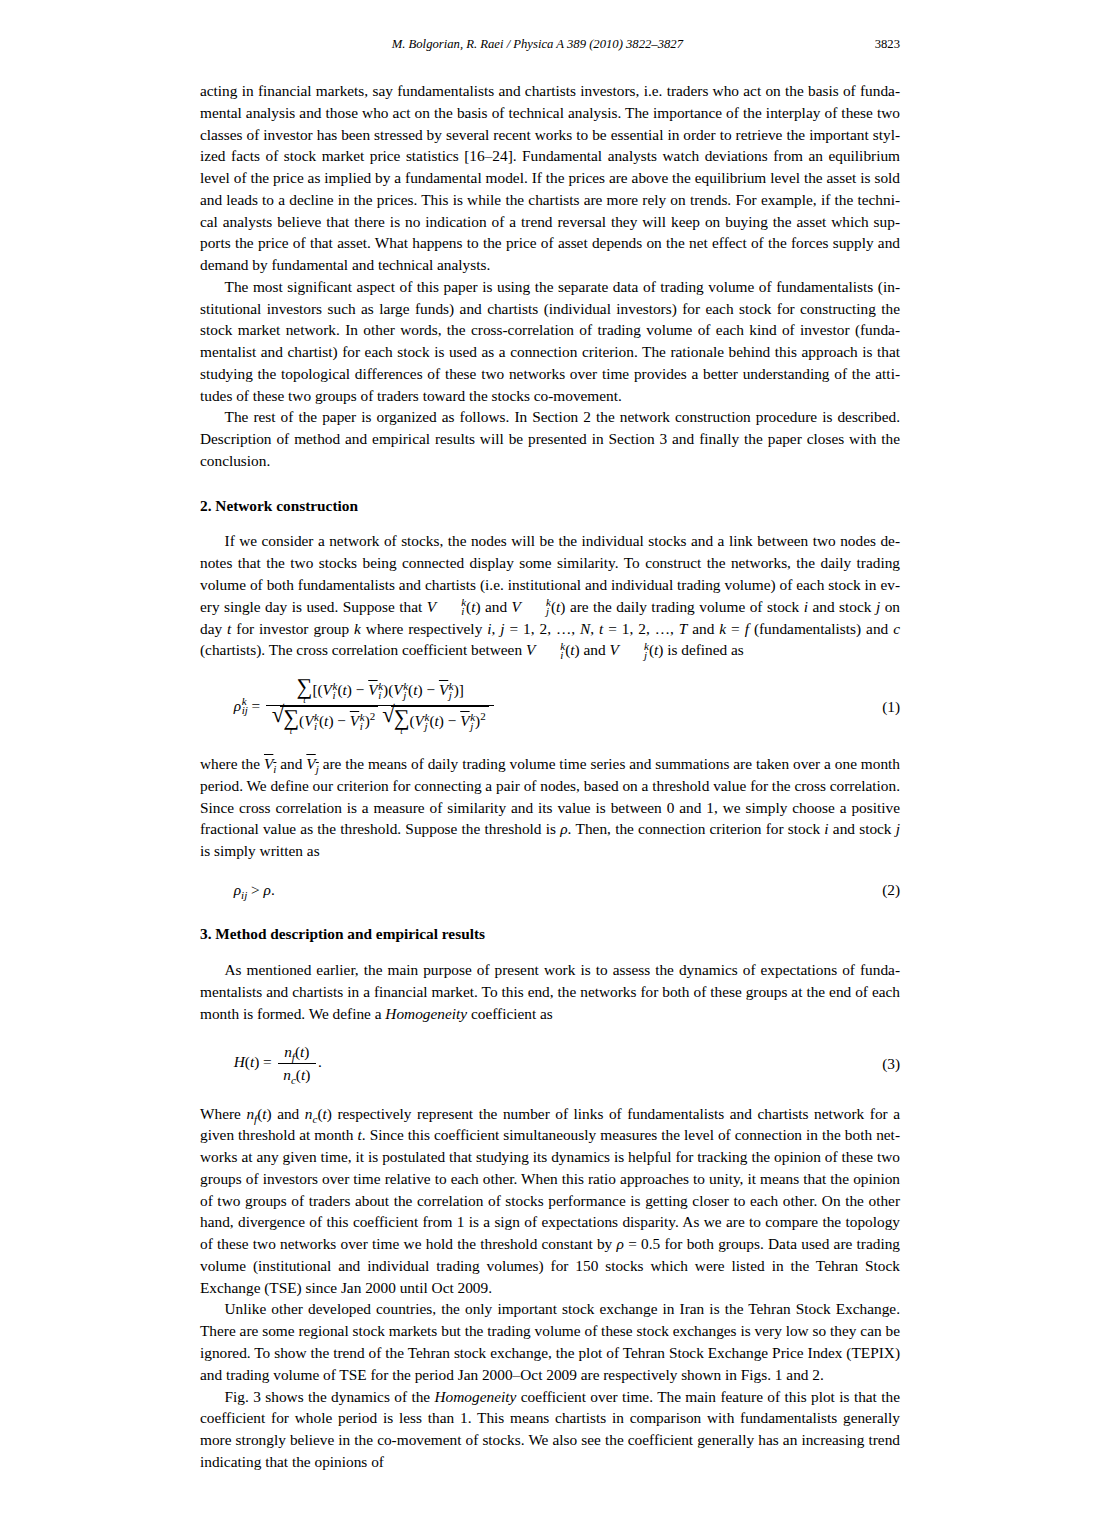M. Bolgorian, R. Raei / Physica A 389 (2010) 3822–3827
3823
acting in financial markets, say fundamentalists and chartists investors, i.e. traders who act on the basis of fundamental analysis and those who act on the basis of technical analysis. The importance of the interplay of these two classes of investor has been stressed by several recent works to be essential in order to retrieve the important stylized facts of stock market price statistics [16–24]. Fundamental analysts watch deviations from an equilibrium level of the price as implied by a fundamental model. If the prices are above the equilibrium level the asset is sold and leads to a decline in the prices. This is while the chartists are more rely on trends. For example, if the technical analysts believe that there is no indication of a trend reversal they will keep on buying the asset which supports the price of that asset. What happens to the price of asset depends on the net effect of the forces supply and demand by fundamental and technical analysts.
The most significant aspect of this paper is using the separate data of trading volume of fundamentalists (institutional investors such as large funds) and chartists (individual investors) for each stock for constructing the stock market network. In other words, the cross-correlation of trading volume of each kind of investor (fundamentalist and chartist) for each stock is used as a connection criterion. The rationale behind this approach is that studying the topological differences of these two networks over time provides a better understanding of the attitudes of these two groups of traders toward the stocks co-movement.
The rest of the paper is organized as follows. In Section 2 the network construction procedure is described. Description of method and empirical results will be presented in Section 3 and finally the paper closes with the conclusion.
2. Network construction
If we consider a network of stocks, the nodes will be the individual stocks and a link between two nodes denotes that the two stocks being connected display some similarity. To construct the networks, the daily trading volume of both fundamentalists and chartists (i.e. institutional and individual trading volume) of each stock in every single day is used. Suppose that Vki(t) and Vkj(t) are the daily trading volume of stock i and stock j on day t for investor group k where respectively i, j = 1, 2, …, N, t = 1, 2, …, T and k = f (fundamentalists) and c (chartists). The cross correlation coefficient between Vki(t) and Vkj(t) is defined as
ρkij = ∑t[(Vki(t) − Vki)(Vkj(t) − Vkj)] ∑t(Vki(t) − Vki)2 ∑t(Vkj(t) − Vkj)2
(1)
where the Vi and Vj are the means of daily trading volume time series and summations are taken over a one month period. We define our criterion for connecting a pair of nodes, based on a threshold value for the cross correlation. Since cross correlation is a measure of similarity and its value is between 0 and 1, we simply choose a positive fractional value as the threshold. Suppose the threshold is ρ. Then, the connection criterion for stock i and stock j is simply written as
ρij > ρ.
(2)
3. Method description and empirical results
As mentioned earlier, the main purpose of present work is to assess the dynamics of expectations of fundamentalists and chartists in a financial market. To this end, the networks for both of these groups at the end of each month is formed. We define a Homogeneity coefficient as
H(t) = nf(t) nc(t) .
(3)
Where nf(t) and nc(t) respectively represent the number of links of fundamentalists and chartists network for a given threshold at month t. Since this coefficient simultaneously measures the level of connection in the both networks at any given time, it is postulated that studying its dynamics is helpful for tracking the opinion of these two groups of investors over time relative to each other. When this ratio approaches to unity, it means that the opinion of two groups of traders about the correlation of stocks performance is getting closer to each other. On the other hand, divergence of this coefficient from 1 is a sign of expectations disparity. As we are to compare the topology of these two networks over time we hold the threshold constant by ρ = 0.5 for both groups. Data used are trading volume (institutional and individual trading volumes) for 150 stocks which were listed in the Tehran Stock Exchange (TSE) since Jan 2000 until Oct 2009.
Unlike other developed countries, the only important stock exchange in Iran is the Tehran Stock Exchange. There are some regional stock markets but the trading volume of these stock exchanges is very low so they can be ignored. To show the trend of the Tehran stock exchange, the plot of Tehran Stock Exchange Price Index (TEPIX) and trading volume of TSE for the period Jan 2000–Oct 2009 are respectively shown in Figs. 1 and 2.
Fig. 3 shows the dynamics of the Homogeneity coefficient over time. The main feature of this plot is that the coefficient for whole period is less than 1. This means chartists in comparison with fundamentalists generally more strongly believe in the co-movement of stocks. We also see the coefficient generally has an increasing trend indicating that the opinions of